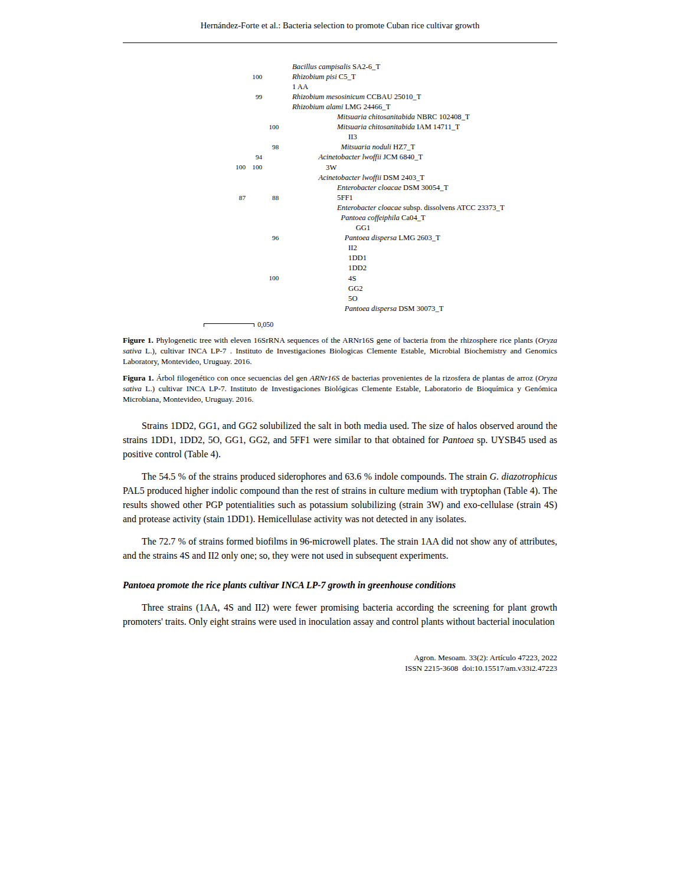Hernández-Forte et al.: Bacteria selection to promote Cuban rice cultivar growth
| | | | Bacillus campisalis SA2-6_T |
| | | | 100 | | | Rhizobium pisi C5_T |
| | | | | | | 1 AA |
| | | | 99 | | | Rhizobium mesosinicum CCBAU 25010_T |
| | | | | | | Rhizobium alami LMG 24466_T |
| | | | | | | Mitsuaria chitosanitabida NBRC 102408_T |
| | | | | 100 | | Mitsuaria chitosanitabida IAM 14711_T |
| | | | | | | II3 |
| | | | | 98 | | Mitsuaria noduli HZ7_T |
| | | | 94 | | | Acinetobacter lwoffii JCM 6840_T |
| | | 100 | 100 | | | 3W |
| | | | | | | Acinetobacter lwoffii DSM 2403_T |
| | | | | | | Enterobacter cloacae DSM 30054_T |
| | | 87 | | 88 | | 5FF1 |
| | | | | | | Enterobacter cloacae subsp. dissolvens ATCC 23373_T |
| | | | | | | Pantoea coffeiphila Ca04_T |
| | | | | | | GG1 |
| | | | | 96 | | Pantoea dispersa LMG 2603_T |
| | | | | | | II2 |
| | | | | | | 1DD1 |
| | | | | | | 1DD2 |
| | | | | 100 | | 4S |
| | | | | | | GG2 |
| | | | | | | 5O |
| | | | | | | Pantoea dispersa DSM 30073_T |
0,050
Figure 1. Phylogenetic tree with eleven 16SrRNA sequences of the ARNr16S gene of bacteria from the rhizosphere rice plants (Oryza sativa L.), cultivar INCA LP-7 . Instituto de Investigaciones Biologicas Clemente Estable, Microbial Biochemistry and Genomics Laboratory, Montevideo, Uruguay. 2016.
Figura 1. Árbol filogenético con once secuencias del gen ARNr16S de bacterias provenientes de la rizosfera de plantas de arroz (Oryza sativa L.) cultivar INCA LP-7. Instituto de Investigaciones Biológicas Clemente Estable, Laboratorio de Bioquímica y Genómica Microbiana, Montevideo, Uruguay. 2016.
Strains 1DD2, GG1, and GG2 solubilized the salt in both media used. The size of halos observed around the strains 1DD1, 1DD2, 5O, GG1, GG2, and 5FF1 were similar to that obtained for Pantoea sp. UYSB45 used as positive control (Table 4).
The 54.5 % of the strains produced siderophores and 63.6 % indole compounds. The strain G. diazotrophicus PAL5 produced higher indolic compound than the rest of strains in culture medium with tryptophan (Table 4). The results showed other PGP potentialities such as potassium solubilizing (strain 3W) and exo-cellulase (strain 4S) and protease activity (stain 1DD1). Hemicellulase activity was not detected in any isolates.
The 72.7 % of strains formed biofilms in 96-microwell plates. The strain 1AA did not show any of attributes, and the strains 4S and II2 only one; so, they were not used in subsequent experiments.
Pantoea promote the rice plants cultivar INCA LP-7 growth in greenhouse conditions
Three strains (1AA, 4S and II2) were fewer promising bacteria according the screening for plant growth promoters' traits. Only eight strains were used in inoculation assay and control plants without bacterial inoculation
Agron. Mesoam. 33(2): Artículo 47223, 2022
ISSN 2215-3608 doi:10.15517/am.v33i2.47223